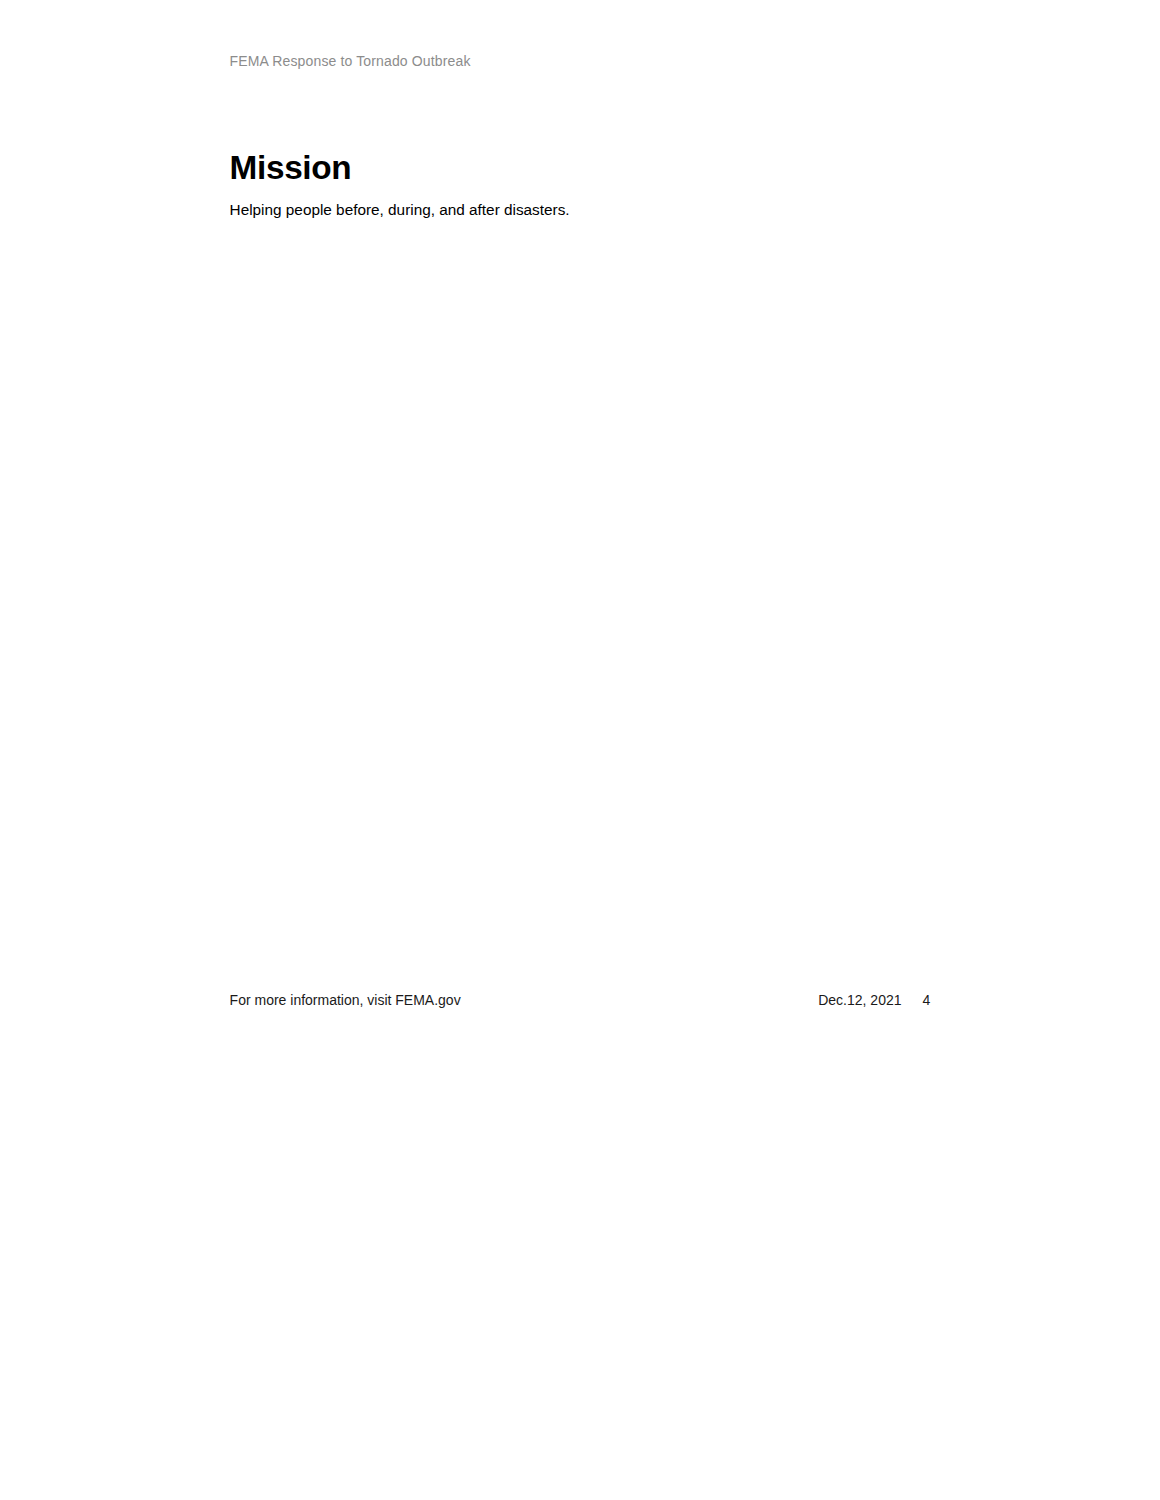FEMA Response to Tornado Outbreak
Mission
Helping people before, during, and after disasters.
For more information, visit FEMA.gov
Dec.12, 20214